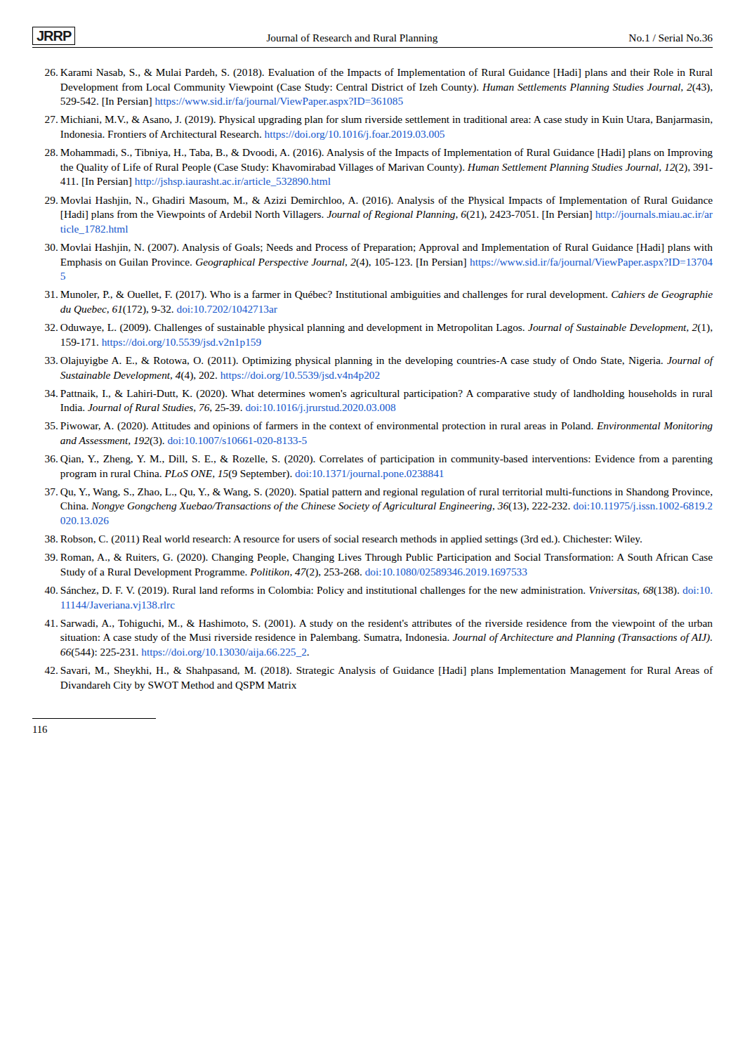JRRP
Journal of Research and Rural Planning
No.1 / Serial No.36
Karami Nasab, S., & Mulai Pardeh, S. (2018). Evaluation of the Impacts of Implementation of Rural Guidance [Hadi] plans and their Role in Rural Development from Local Community Viewpoint (Case Study: Central District of Izeh County). Human Settlements Planning Studies Journal, 2(43), 529-542. [In Persian] https://www.sid.ir/fa/journal/ViewPaper.aspx?ID=361085
Michiani, M.V., & Asano, J. (2019). Physical upgrading plan for slum riverside settlement in traditional area: A case study in Kuin Utara, Banjarmasin, Indonesia. Frontiers of Architectural Research. https://doi.org/10.1016/j.foar.2019.03.005
Mohammadi, S., Tibniya, H., Taba, B., & Dvoodi, A. (2016). Analysis of the Impacts of Implementation of Rural Guidance [Hadi] plans on Improving the Quality of Life of Rural People (Case Study: Khavomirabad Villages of Marivan County). Human Settlement Planning Studies Journal, 12(2), 391-411. [In Persian] http://jshsp.iaurasht.ac.ir/article_532890.html
Movlai Hashjin, N., Ghadiri Masoum, M., & Azizi Demirchloo, A. (2016). Analysis of the Physical Impacts of Implementation of Rural Guidance [Hadi] plans from the Viewpoints of Ardebil North Villagers. Journal of Regional Planning, 6(21), 2423-7051. [In Persian] http://journals.miau.ac.ir/article_1782.html
Movlai Hashjin, N. (2007). Analysis of Goals; Needs and Process of Preparation; Approval and Implementation of Rural Guidance [Hadi] plans with Emphasis on Guilan Province. Geographical Perspective Journal, 2(4), 105-123. [In Persian] https://www.sid.ir/fa/journal/ViewPaper.aspx?ID=137045
Munoler, P., & Ouellet, F. (2017). Who is a farmer in Québec? Institutional ambiguities and challenges for rural development. Cahiers de Geographie du Quebec, 61(172), 9-32. doi:10.7202/1042713ar
Oduwaye, L. (2009). Challenges of sustainable physical planning and development in Metropolitan Lagos. Journal of Sustainable Development, 2(1), 159-171. https://doi.org/10.5539/jsd.v2n1p159
Olajuyigbe A. E., & Rotowa, O. (2011). Optimizing physical planning in the developing countries-A case study of Ondo State, Nigeria. Journal of Sustainable Development, 4(4), 202. https://doi.org/10.5539/jsd.v4n4p202
Pattnaik, I., & Lahiri-Dutt, K. (2020). What determines women's agricultural participation? A comparative study of landholding households in rural India. Journal of Rural Studies, 76, 25-39. doi:10.1016/j.jrurstud.2020.03.008
Piwowar, A. (2020). Attitudes and opinions of farmers in the context of environmental protection in rural areas in Poland. Environmental Monitoring and Assessment, 192(3). doi:10.1007/s10661-020-8133-5
Qian, Y., Zheng, Y. M., Dill, S. E., & Rozelle, S. (2020). Correlates of participation in community-based interventions: Evidence from a parenting program in rural China. PLoS ONE, 15(9 September). doi:10.1371/journal.pone.0238841
Qu, Y., Wang, S., Zhao, L., Qu, Y., & Wang, S. (2020). Spatial pattern and regional regulation of rural territorial multi-functions in Shandong Province, China. Nongye Gongcheng Xuebao/Transactions of the Chinese Society of Agricultural Engineering, 36(13), 222-232. doi:10.11975/j.issn.1002-6819.2020.13.026
Robson, C. (2011) Real world research: A resource for users of social research methods in applied settings (3rd ed.). Chichester: Wiley.
Roman, A., & Ruiters, G. (2020). Changing People, Changing Lives Through Public Participation and Social Transformation: A South African Case Study of a Rural Development Programme. Politikon, 47(2), 253-268. doi:10.1080/02589346.2019.1697533
Sánchez, D. F. V. (2019). Rural land reforms in Colombia: Policy and institutional challenges for the new administration. Vniversitas, 68(138). doi:10.11144/Javeriana.vj138.rlrc
Sarwadi, A., Tohiguchi, M., & Hashimoto, S. (2001). A study on the resident's attributes of the riverside residence from the viewpoint of the urban situation: A case study of the Musi riverside residence in Palembang. Sumatra, Indonesia. Journal of Architecture and Planning (Transactions of AIJ). 66(544): 225-231. https://doi.org/10.13030/aija.66.225_2.
Savari, M., Sheykhi, H., & Shahpasand, M. (2018). Strategic Analysis of Guidance [Hadi] plans Implementation Management for Rural Areas of Divandareh City by SWOT Method and QSPM Matrix
116